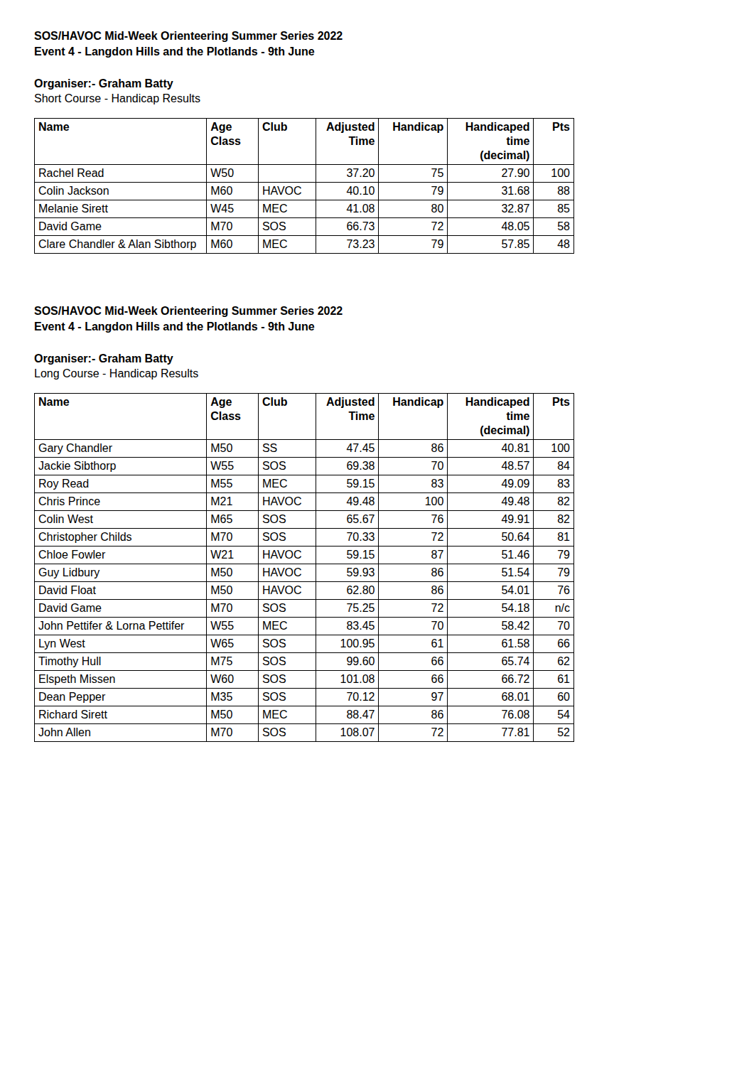SOS/HAVOC Mid-Week Orienteering Summer Series 2022
Event 4 - Langdon Hills and the Plotlands - 9th June
Organiser:- Graham Batty
Short Course - Handicap Results
| Name | Age Class | Club | Adjusted Time | Handicap | Handicaped time (decimal) | Pts |
| --- | --- | --- | --- | --- | --- | --- |
| Rachel Read | W50 | | 37.20 | 75 | 27.90 | 100 |
| Colin Jackson | M60 | HAVOC | 40.10 | 79 | 31.68 | 88 |
| Melanie Sirett | W45 | MEC | 41.08 | 80 | 32.87 | 85 |
| David Game | M70 | SOS | 66.73 | 72 | 48.05 | 58 |
| Clare Chandler & Alan Sibthorp | M60 | MEC | 73.23 | 79 | 57.85 | 48 |
SOS/HAVOC Mid-Week Orienteering Summer Series 2022
Event 4 - Langdon Hills and the Plotlands - 9th June
Organiser:- Graham Batty
Long Course - Handicap Results
| Name | Age Class | Club | Adjusted Time | Handicap | Handicaped time (decimal) | Pts |
| --- | --- | --- | --- | --- | --- | --- |
| Gary Chandler | M50 | SS | 47.45 | 86 | 40.81 | 100 |
| Jackie Sibthorp | W55 | SOS | 69.38 | 70 | 48.57 | 84 |
| Roy Read | M55 | MEC | 59.15 | 83 | 49.09 | 83 |
| Chris Prince | M21 | HAVOC | 49.48 | 100 | 49.48 | 82 |
| Colin West | M65 | SOS | 65.67 | 76 | 49.91 | 82 |
| Christopher Childs | M70 | SOS | 70.33 | 72 | 50.64 | 81 |
| Chloe Fowler | W21 | HAVOC | 59.15 | 87 | 51.46 | 79 |
| Guy Lidbury | M50 | HAVOC | 59.93 | 86 | 51.54 | 79 |
| David Float | M50 | HAVOC | 62.80 | 86 | 54.01 | 76 |
| David Game | M70 | SOS | 75.25 | 72 | 54.18 | n/c |
| John Pettifer & Lorna Pettifer | W55 | MEC | 83.45 | 70 | 58.42 | 70 |
| Lyn West | W65 | SOS | 100.95 | 61 | 61.58 | 66 |
| Timothy Hull | M75 | SOS | 99.60 | 66 | 65.74 | 62 |
| Elspeth Missen | W60 | SOS | 101.08 | 66 | 66.72 | 61 |
| Dean Pepper | M35 | SOS | 70.12 | 97 | 68.01 | 60 |
| Richard Sirett | M50 | MEC | 88.47 | 86 | 76.08 | 54 |
| John Allen | M70 | SOS | 108.07 | 72 | 77.81 | 52 |